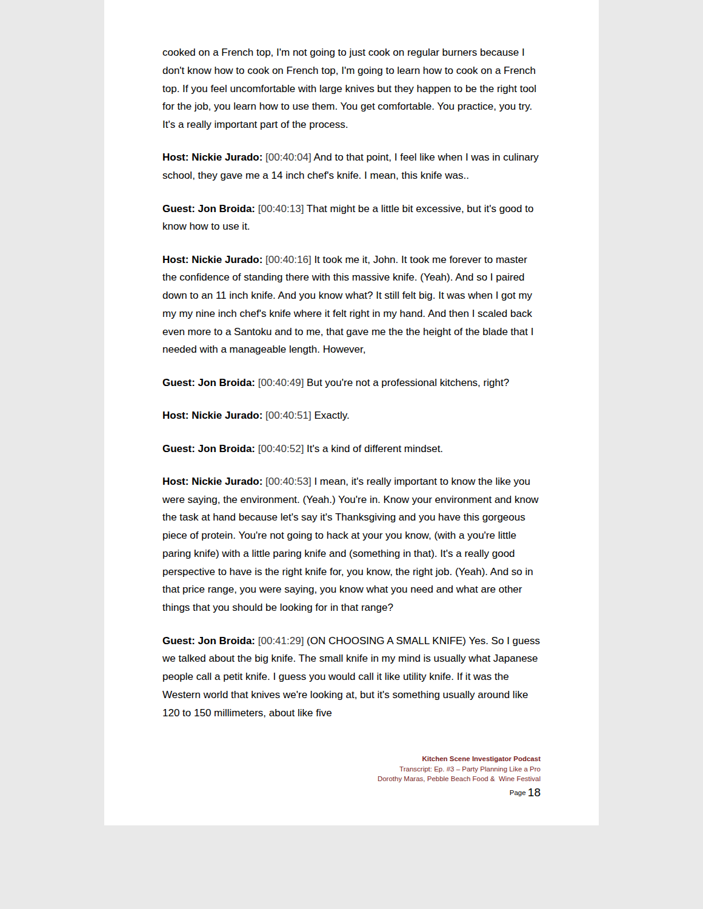cooked on a French top, I'm not going to just cook on regular burners because I don't know how to cook on French top, I'm going to learn how to cook on a French top. If you feel uncomfortable with large knives but they happen to be the right tool for the job, you learn how to use them. You get comfortable. You practice, you try. It's a really important part of the process.
Host: Nickie Jurado: [00:40:04] And to that point, I feel like when I was in culinary school, they gave me a 14 inch chef's knife. I mean, this knife was..
Guest: Jon Broida: [00:40:13] That might be a little bit excessive, but it's good to know how to use it.
Host: Nickie Jurado: [00:40:16] It took me it, John. It took me forever to master the confidence of standing there with this massive knife. (Yeah). And so I paired down to an 11 inch knife. And you know what? It still felt big. It was when I got my my my nine inch chef's knife where it felt right in my hand. And then I scaled back even more to a Santoku and to me, that gave me the the height of the blade that I needed with a manageable length. However,
Guest: Jon Broida: [00:40:49] But you're not a professional kitchens, right?
Host: Nickie Jurado: [00:40:51] Exactly.
Guest: Jon Broida: [00:40:52] It's a kind of different mindset.
Host: Nickie Jurado: [00:40:53] I mean, it's really important to know the like you were saying, the environment. (Yeah.) You're in. Know your environment and know the task at hand because let's say it's Thanksgiving and you have this gorgeous piece of protein. You're not going to hack at your you know, (with a you're little paring knife) with a little paring knife and (something in that). It's a really good perspective to have is the right knife for, you know, the right job. (Yeah). And so in that price range, you were saying, you know what you need and what are other things that you should be looking for in that range?
Guest: Jon Broida: [00:41:29] (ON CHOOSING A SMALL KNIFE) Yes. So I guess we talked about the big knife. The small knife in my mind is usually what Japanese people call a petit knife. I guess you would call it like utility knife. If it was the Western world that knives we're looking at, but it's something usually around like 120 to 150 millimeters, about like five
Kitchen Scene Investigator Podcast
Transcript: Ep. #3 – Party Planning Like a Pro
Dorothy Maras, Pebble Beach Food & Wine Festival
Page 18